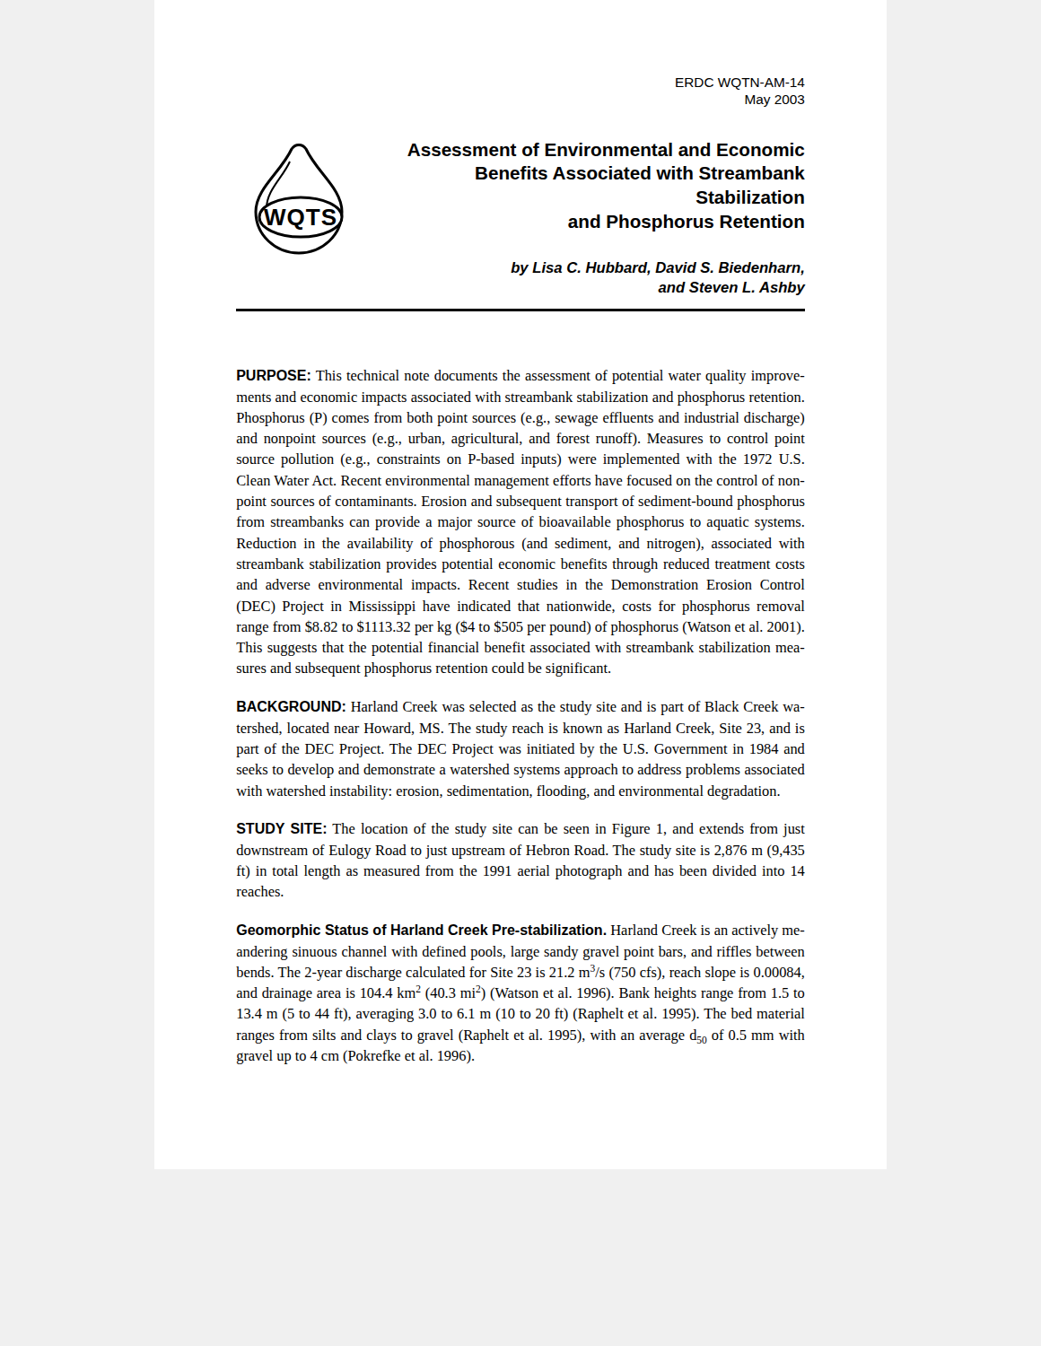ERDC WQTN-AM-14
May 2003
WQTS
Assessment of Environmental and Economic
Benefits Associated with Streambank Stabilization
and Phosphorus Retention
by Lisa C. Hubbard, David S. Biedenharn,
and Steven L. Ashby
PURPOSE: This technical note documents the assessment of potential water quality improvements and economic impacts associated with streambank stabilization and phosphorus retention. Phosphorus (P) comes from both point sources (e.g., sewage effluents and industrial discharge) and nonpoint sources (e.g., urban, agricultural, and forest runoff). Measures to control point source pollution (e.g., constraints on P-based inputs) were implemented with the 1972 U.S. Clean Water Act. Recent environmental management efforts have focused on the control of nonpoint sources of contaminants. Erosion and subsequent transport of sediment-bound phosphorus from streambanks can provide a major source of bioavailable phosphorus to aquatic systems. Reduction in the availability of phosphorous (and sediment, and nitrogen), associated with streambank stabilization provides potential economic benefits through reduced treatment costs and adverse environmental impacts. Recent studies in the Demonstration Erosion Control (DEC) Project in Mississippi have indicated that nationwide, costs for phosphorus removal range from $8.82 to $1113.32 per kg ($4 to $505 per pound) of phosphorus (Watson et al. 2001). This suggests that the potential financial benefit associated with streambank stabilization measures and subsequent phosphorus retention could be significant.
BACKGROUND: Harland Creek was selected as the study site and is part of Black Creek watershed, located near Howard, MS. The study reach is known as Harland Creek, Site 23, and is part of the DEC Project. The DEC Project was initiated by the U.S. Government in 1984 and seeks to develop and demonstrate a watershed systems approach to address problems associated with watershed instability: erosion, sedimentation, flooding, and environmental degradation.
STUDY SITE: The location of the study site can be seen in Figure 1, and extends from just downstream of Eulogy Road to just upstream of Hebron Road. The study site is 2,876 m (9,435 ft) in total length as measured from the 1991 aerial photograph and has been divided into 14 reaches.
Geomorphic Status of Harland Creek Pre-stabilization. Harland Creek is an actively meandering sinuous channel with defined pools, large sandy gravel point bars, and riffles between bends. The 2-year discharge calculated for Site 23 is 21.2 m3/s (750 cfs), reach slope is 0.00084, and drainage area is 104.4 km2 (40.3 mi2) (Watson et al. 1996). Bank heights range from 1.5 to 13.4 m (5 to 44 ft), averaging 3.0 to 6.1 m (10 to 20 ft) (Raphelt et al. 1995). The bed material ranges from silts and clays to gravel (Raphelt et al. 1995), with an average d50 of 0.5 mm with gravel up to 4 cm (Pokrefke et al. 1996).